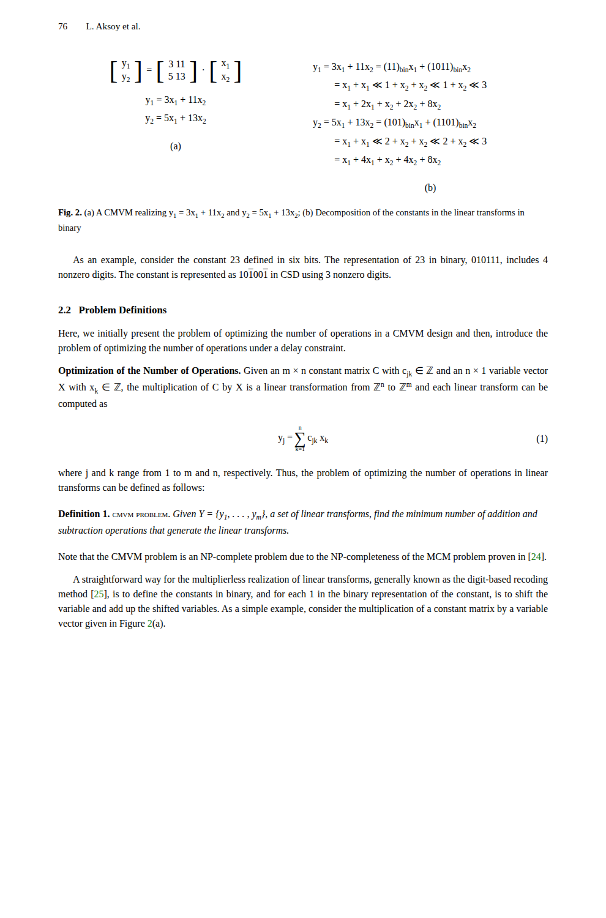76 L. Aksoy et al.
[ y1 y2 ] = [ 3 115 13 ] · [ x1 x2 ]
y1 = 3x1 + 11x2
y2 = 5x1 + 13x2
(a)
y1 = 3x1 + 11x2 = (11)binx1 + (1011)binx2
= x1 + x1 ≪ 1 + x2 + x2 ≪ 1 + x2 ≪ 3
= x1 + 2x1 + x2 + 2x2 + 8x2
y2 = 5x1 + 13x2 = (101)binx1 + (1101)binx2
= x1 + x1 ≪ 2 + x2 + x2 ≪ 2 + x2 ≪ 3
= x1 + 4x1 + x2 + 4x2 + 8x2
(b)
Fig. 2. (a) A CMVM realizing y1 = 3x1 + 11x2 and y2 = 5x1 + 13x2; (b) Decomposition of the constants in the linear transforms in binary
As an example, consider the constant 23 defined in six bits. The representation of 23 in binary, 010111, includes 4 nonzero digits. The constant is represented as 101001 in CSD using 3 nonzero digits.
2.2 Problem Definitions
Here, we initially present the problem of optimizing the number of operations in a CMVM design and then, introduce the problem of optimizing the number of operations under a delay constraint.
Optimization of the Number of Operations. Given an m × n constant matrix C with cjk ∈ ℤ and an n × 1 variable vector X with xk ∈ ℤ, the multiplication of C by X is a linear transformation from ℤn to ℤm and each linear transform can be computed as
yj = n ∑ k=1 cjk xk (1)
where j and k range from 1 to m and n, respectively. Thus, the problem of optimizing the number of operations in linear transforms can be defined as follows:
Definition 1. cmvm problem. Given Y = {y1, . . . , ym}, a set of linear transforms, find the minimum number of addition and subtraction operations that generate the linear transforms.
Note that the CMVM problem is an NP-complete problem due to the NP-completeness of the MCM problem proven in [24].
A straightforward way for the multiplierless realization of linear transforms, generally known as the digit-based recoding method [25], is to define the constants in binary, and for each 1 in the binary representation of the constant, is to shift the variable and add up the shifted variables. As a simple example, consider the multiplication of a constant matrix by a variable vector given in Figure 2(a).